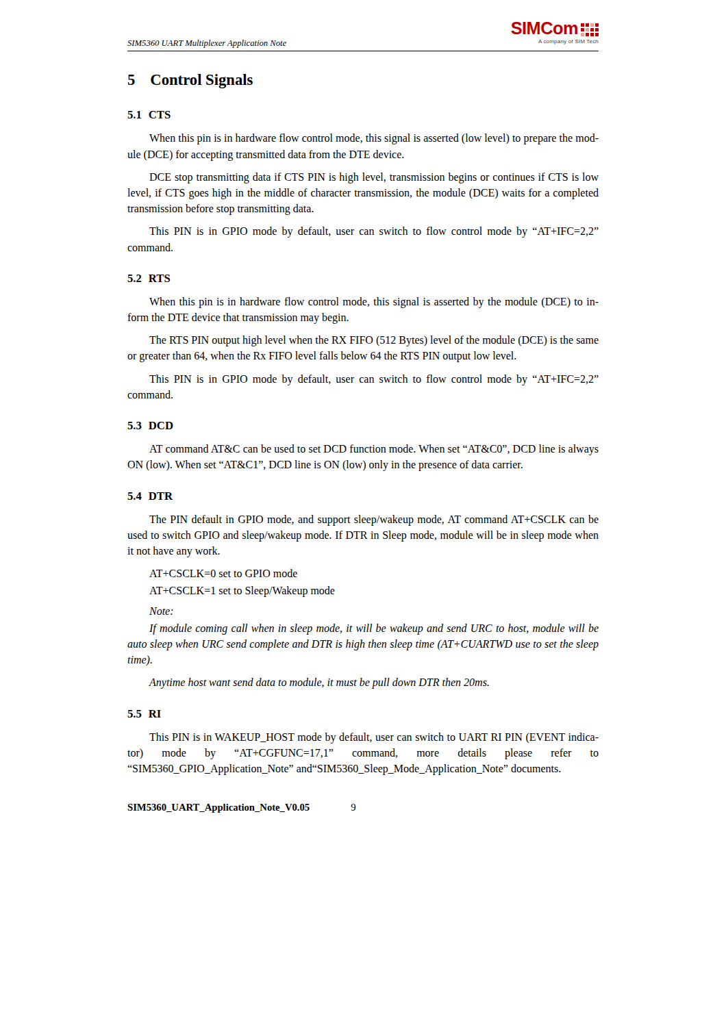SIM5360 UART Multiplexer Application Note
SIMCom
A company of SIM Tech
5 Control Signals
5.1 CTS
When this pin is in hardware flow control mode, this signal is asserted (low level) to prepare the module (DCE) for accepting transmitted data from the DTE device.
DCE stop transmitting data if CTS PIN is high level, transmission begins or continues if CTS is low level, if CTS goes high in the middle of character transmission, the module (DCE) waits for a completed transmission before stop transmitting data.
This PIN is in GPIO mode by default, user can switch to flow control mode by “AT+IFC=2,2” command.
5.2 RTS
When this pin is in hardware flow control mode, this signal is asserted by the module (DCE) to inform the DTE device that transmission may begin.
The RTS PIN output high level when the RX FIFO (512 Bytes) level of the module (DCE) is the same or greater than 64, when the Rx FIFO level falls below 64 the RTS PIN output low level.
This PIN is in GPIO mode by default, user can switch to flow control mode by “AT+IFC=2,2” command.
5.3 DCD
AT command AT&C can be used to set DCD function mode. When set “AT&C0”, DCD line is always ON (low). When set “AT&C1”, DCD line is ON (low) only in the presence of data carrier.
5.4 DTR
The PIN default in GPIO mode, and support sleep/wakeup mode, AT command AT+CSCLK can be used to switch GPIO and sleep/wakeup mode. If DTR in Sleep mode, module will be in sleep mode when it not have any work.
AT+CSCLK=0 set to GPIO mode
AT+CSCLK=1 set to Sleep/Wakeup mode
Note:
If module coming call when in sleep mode, it will be wakeup and send URC to host, module will be auto sleep when URC send complete and DTR is high then sleep time (AT+CUARTWD use to set the sleep time).
Anytime host want send data to module, it must be pull down DTR then 20ms.
5.5 RI
This PIN is in WAKEUP_HOST mode by default, user can switch to UART RI PIN (EVENT indicator) mode by “AT+CGFUNC=17,1” command, more details please refer to “SIM5360_GPIO_Application_Note” and“SIM5360_Sleep_Mode_Application_Note” documents.
SIM5360_UART_Application_Note_V0.05 9